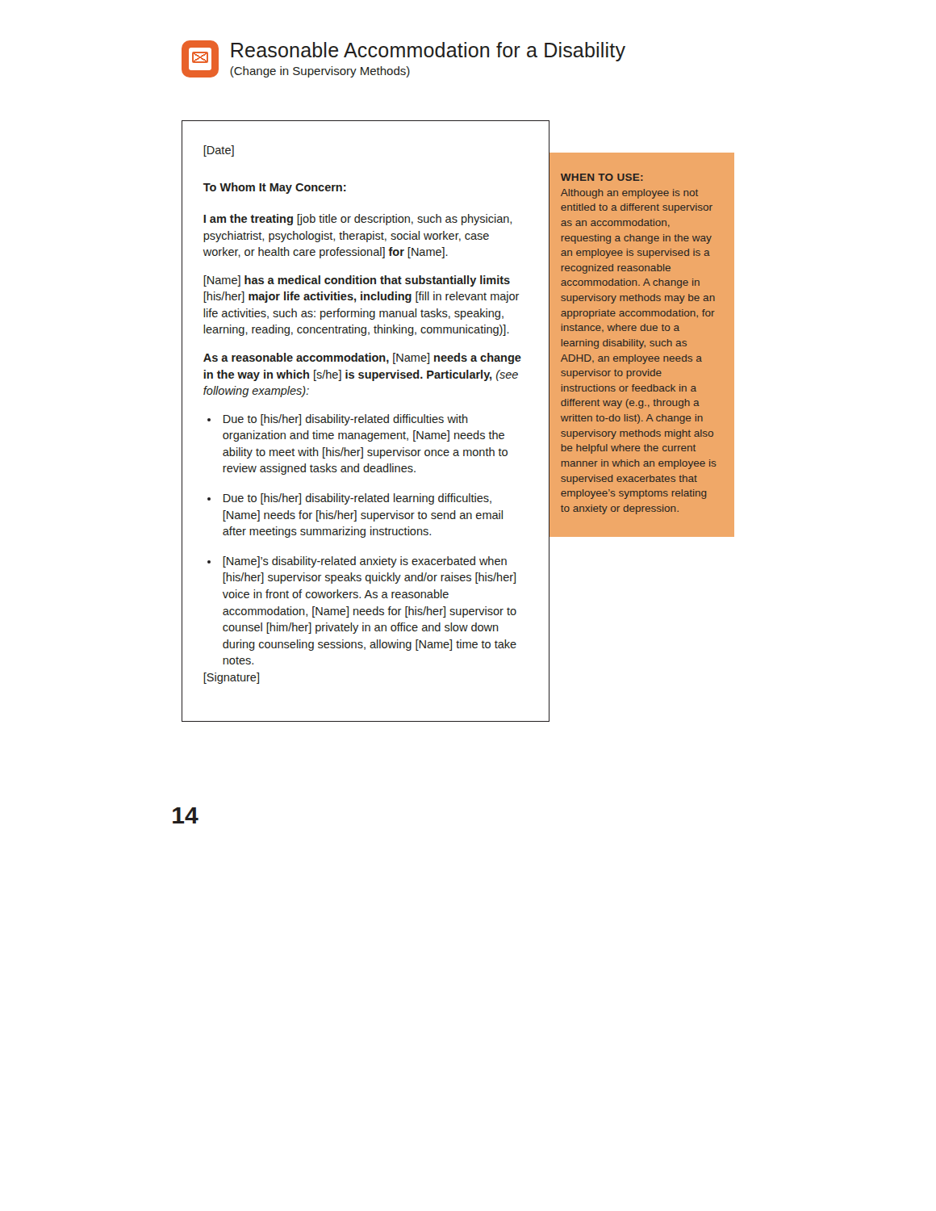Reasonable Accommodation for a Disability
(Change in Supervisory Methods)
[Date]
To Whom It May Concern:
I am the treating [job title or description, such as physician, psychiatrist, psychologist, therapist, social worker, case worker, or health care professional] for [Name].
[Name] has a medical condition that substantially limits [his/her] major life activities, including [fill in relevant major life activities, such as: performing manual tasks, speaking, learning, reading, concentrating, thinking, communicating)].
As a reasonable accommodation, [Name] needs a change in the way in which [s/he] is supervised. Particularly, (see following examples):
Due to [his/her] disability-related difficulties with organization and time management, [Name] needs the ability to meet with [his/her] supervisor once a month to review assigned tasks and deadlines.
Due to [his/her] disability-related learning difficulties, [Name] needs for [his/her] supervisor to send an email after meetings summarizing instructions.
[Name]’s disability-related anxiety is exacerbated when [his/her] supervisor speaks quickly and/or raises [his/her] voice in front of coworkers. As a reasonable accommodation, [Name] needs for [his/her] supervisor to counsel [him/her] privately in an office and slow down during counseling sessions, allowing [Name] time to take notes.
[Signature]
WHEN TO USE:
Although an employee is not entitled to a different supervisor as an accommodation, requesting a change in the way an employee is supervised is a recognized reasonable accommodation. A change in supervisory methods may be an appropriate accommodation, for instance, where due to a learning disability, such as ADHD, an employee needs a supervisor to provide instructions or feedback in a different way (e.g., through a written to-do list). A change in supervisory methods might also be helpful where the current manner in which an employee is supervised exacerbates that employee’s symptoms relating to anxiety or depression.
14